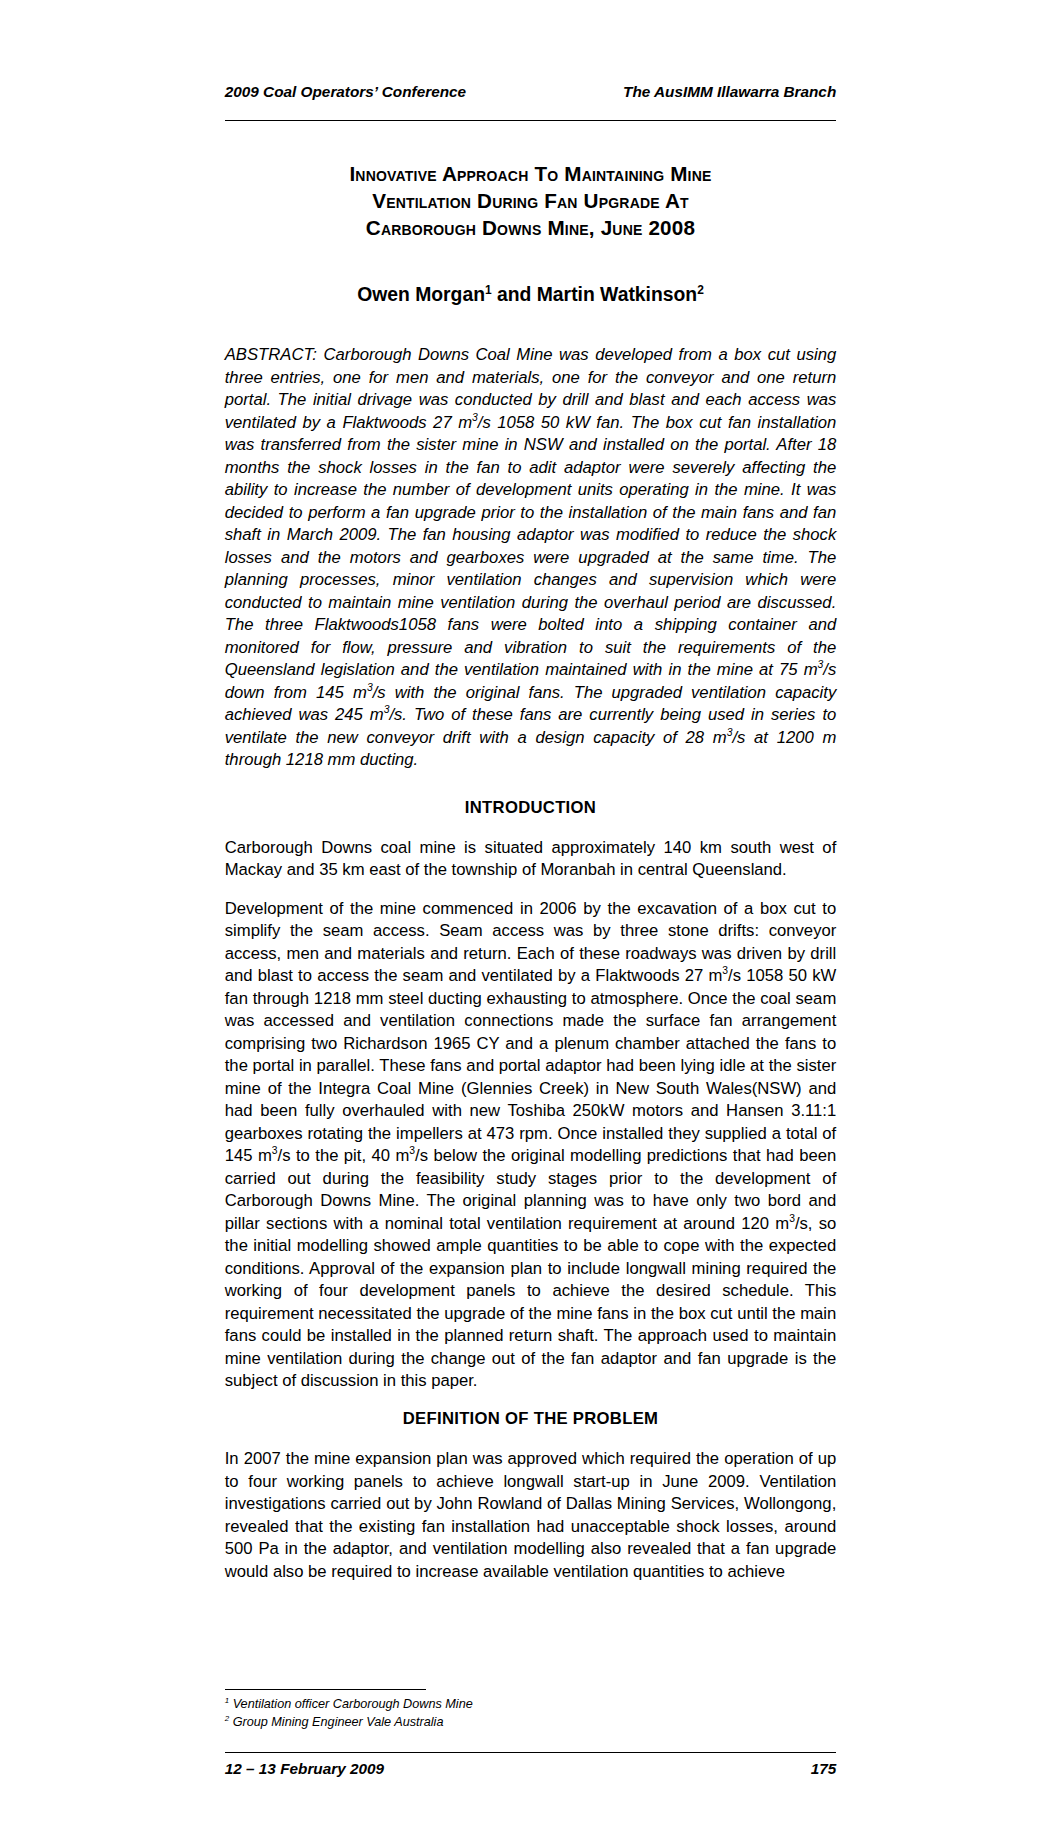2009 Coal Operators’ Conference The AusIMM Illawarra Branch
Innovative Approach To Maintaining Mine
Ventilation During Fan Upgrade At
Carborough Downs Mine, June 2008
Owen Morgan1 and Martin Watkinson2
ABSTRACT: Carborough Downs Coal Mine was developed from a box cut using three entries, one for men and materials, one for the conveyor and one return portal. The initial drivage was conducted by drill and blast and each access was ventilated by a Flaktwoods 27 m3/s 1058 50 kW fan. The box cut fan installation was transferred from the sister mine in NSW and installed on the portal. After 18 months the shock losses in the fan to adit adaptor were severely affecting the ability to increase the number of development units operating in the mine. It was decided to perform a fan upgrade prior to the installation of the main fans and fan shaft in March 2009. The fan housing adaptor was modified to reduce the shock losses and the motors and gearboxes were upgraded at the same time. The planning processes, minor ventilation changes and supervision which were conducted to maintain mine ventilation during the overhaul period are discussed. The three Flaktwoods1058 fans were bolted into a shipping container and monitored for flow, pressure and vibration to suit the requirements of the Queensland legislation and the ventilation maintained with in the mine at 75 m3/s down from 145 m3/s with the original fans. The upgraded ventilation capacity achieved was 245 m3/s. Two of these fans are currently being used in series to ventilate the new conveyor drift with a design capacity of 28 m3/s at 1200 m through 1218 mm ducting.
INTRODUCTION
Carborough Downs coal mine is situated approximately 140 km south west of Mackay and 35 km east of the township of Moranbah in central Queensland.
Development of the mine commenced in 2006 by the excavation of a box cut to simplify the seam access. Seam access was by three stone drifts: conveyor access, men and materials and return. Each of these roadways was driven by drill and blast to access the seam and ventilated by a Flaktwoods 27 m3/s 1058 50 kW fan through 1218 mm steel ducting exhausting to atmosphere. Once the coal seam was accessed and ventilation connections made the surface fan arrangement comprising two Richardson 1965 CY and a plenum chamber attached the fans to the portal in parallel. These fans and portal adaptor had been lying idle at the sister mine of the Integra Coal Mine (Glennies Creek) in New South Wales(NSW) and had been fully overhauled with new Toshiba 250kW motors and Hansen 3.11:1 gearboxes rotating the impellers at 473 rpm. Once installed they supplied a total of 145 m3/s to the pit, 40 m3/s below the original modelling predictions that had been carried out during the feasibility study stages prior to the development of Carborough Downs Mine. The original planning was to have only two bord and pillar sections with a nominal total ventilation requirement at around 120 m3/s, so the initial modelling showed ample quantities to be able to cope with the expected conditions. Approval of the expansion plan to include longwall mining required the working of four development panels to achieve the desired schedule. This requirement necessitated the upgrade of the mine fans in the box cut until the main fans could be installed in the planned return shaft. The approach used to maintain mine ventilation during the change out of the fan adaptor and fan upgrade is the subject of discussion in this paper.
DEFINITION OF THE PROBLEM
In 2007 the mine expansion plan was approved which required the operation of up to four working panels to achieve longwall start-up in June 2009. Ventilation investigations carried out by John Rowland of Dallas Mining Services, Wollongong, revealed that the existing fan installation had unacceptable shock losses, around 500 Pa in the adaptor, and ventilation modelling also revealed that a fan upgrade would also be required to increase available ventilation quantities to achieve
1 Ventilation officer Carborough Downs Mine
2 Group Mining Engineer Vale Australia
12 – 13 February 2009 175